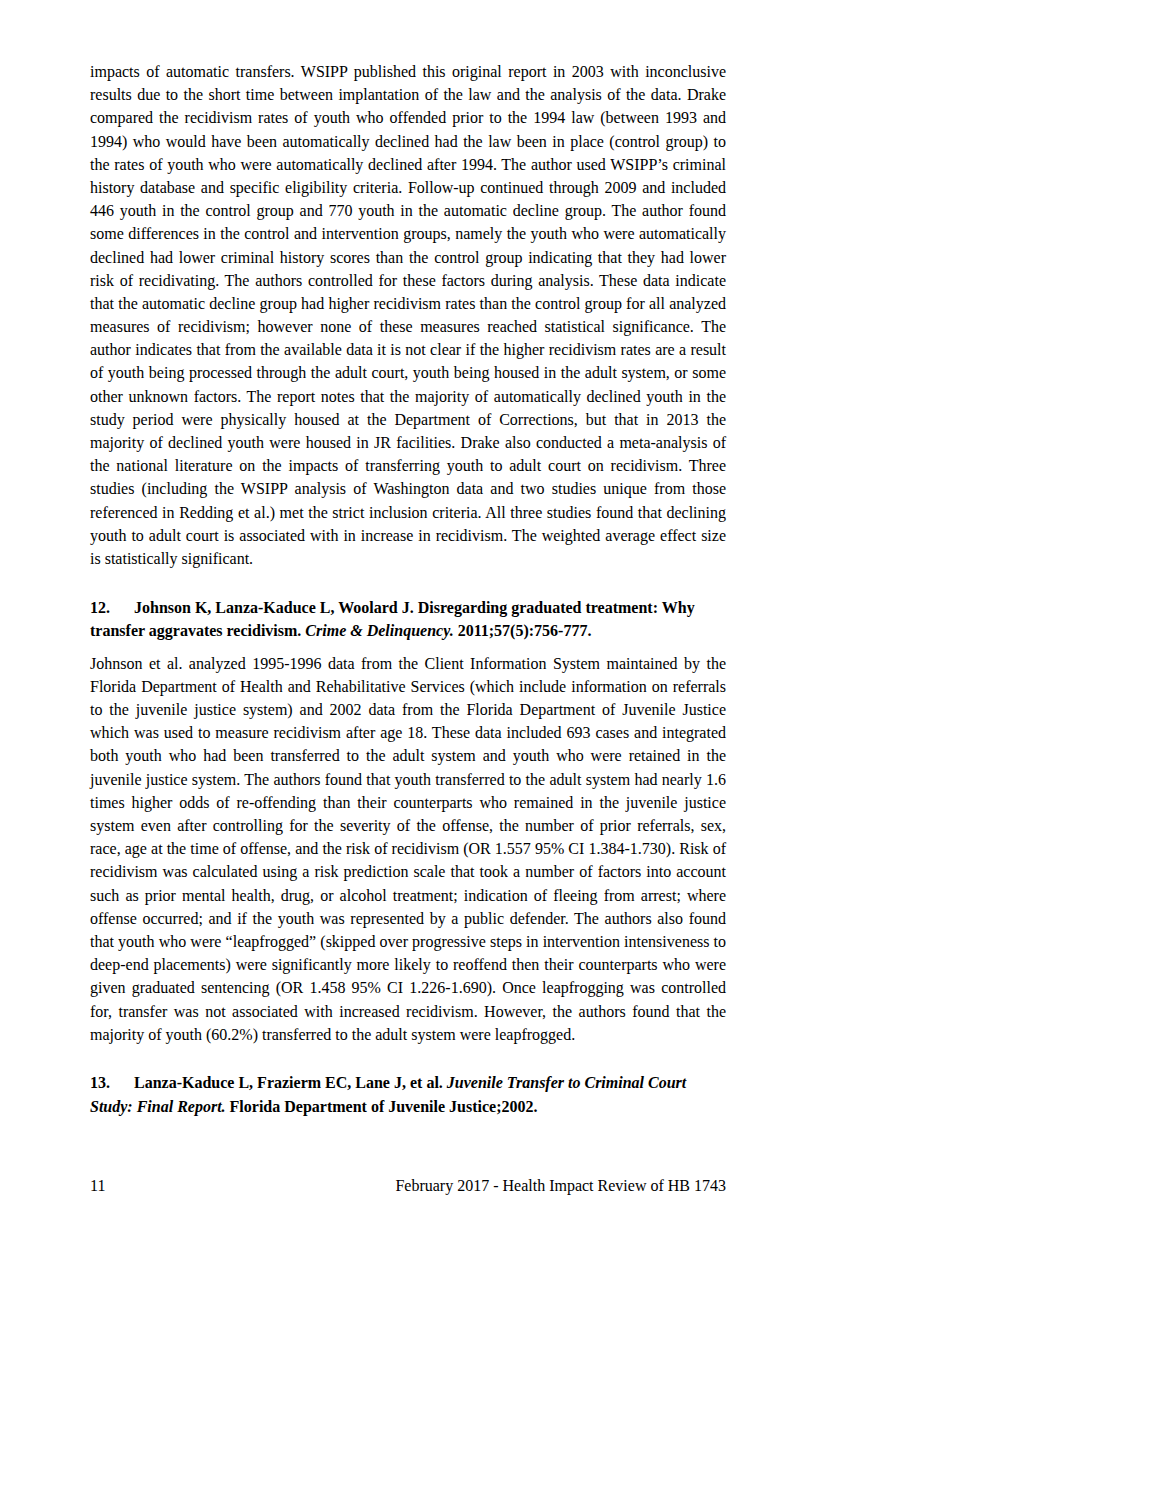impacts of automatic transfers. WSIPP published this original report in 2003 with inconclusive results due to the short time between implantation of the law and the analysis of the data. Drake compared the recidivism rates of youth who offended prior to the 1994 law (between 1993 and 1994) who would have been automatically declined had the law been in place (control group) to the rates of youth who were automatically declined after 1994. The author used WSIPP’s criminal history database and specific eligibility criteria. Follow-up continued through 2009 and included 446 youth in the control group and 770 youth in the automatic decline group. The author found some differences in the control and intervention groups, namely the youth who were automatically declined had lower criminal history scores than the control group indicating that they had lower risk of recidivating. The authors controlled for these factors during analysis. These data indicate that the automatic decline group had higher recidivism rates than the control group for all analyzed measures of recidivism; however none of these measures reached statistical significance. The author indicates that from the available data it is not clear if the higher recidivism rates are a result of youth being processed through the adult court, youth being housed in the adult system, or some other unknown factors. The report notes that the majority of automatically declined youth in the study period were physically housed at the Department of Corrections, but that in 2013 the majority of declined youth were housed in JR facilities. Drake also conducted a meta-analysis of the national literature on the impacts of transferring youth to adult court on recidivism. Three studies (including the WSIPP analysis of Washington data and two studies unique from those referenced in Redding et al.) met the strict inclusion criteria. All three studies found that declining youth to adult court is associated with in increase in recidivism. The weighted average effect size is statistically significant.
12. Johnson K, Lanza-Kaduce L, Woolard J. Disregarding graduated treatment: Why transfer aggravates recidivism. Crime & Delinquency. 2011;57(5):756-777.
Johnson et al. analyzed 1995-1996 data from the Client Information System maintained by the Florida Department of Health and Rehabilitative Services (which include information on referrals to the juvenile justice system) and 2002 data from the Florida Department of Juvenile Justice which was used to measure recidivism after age 18. These data included 693 cases and integrated both youth who had been transferred to the adult system and youth who were retained in the juvenile justice system. The authors found that youth transferred to the adult system had nearly 1.6 times higher odds of re-offending than their counterparts who remained in the juvenile justice system even after controlling for the severity of the offense, the number of prior referrals, sex, race, age at the time of offense, and the risk of recidivism (OR 1.557 95% CI 1.384-1.730). Risk of recidivism was calculated using a risk prediction scale that took a number of factors into account such as prior mental health, drug, or alcohol treatment; indication of fleeing from arrest; where offense occurred; and if the youth was represented by a public defender. The authors also found that youth who were “leapfrogged” (skipped over progressive steps in intervention intensiveness to deep-end placements) were significantly more likely to reoffend then their counterparts who were given graduated sentencing (OR 1.458 95% CI 1.226-1.690). Once leapfrogging was controlled for, transfer was not associated with increased recidivism. However, the authors found that the majority of youth (60.2%) transferred to the adult system were leapfrogged.
13. Lanza-Kaduce L, Frazierm EC, Lane J, et al. Juvenile Transfer to Criminal Court Study: Final Report. Florida Department of Juvenile Justice;2002.
11 February 2017 - Health Impact Review of HB 1743